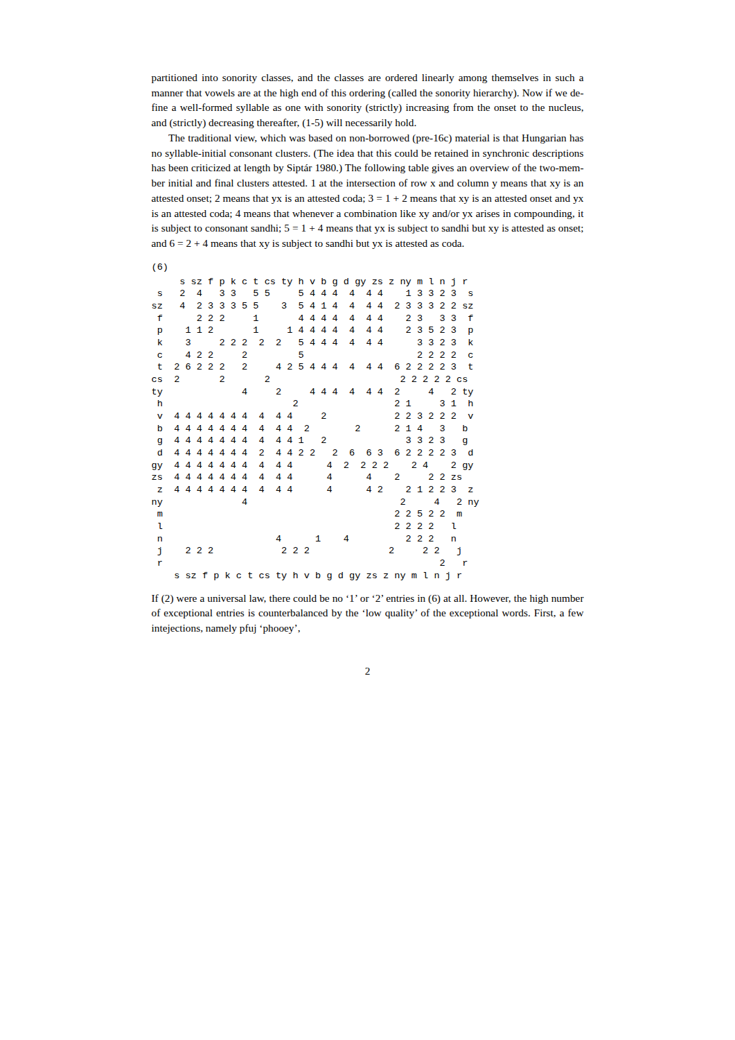partitioned into sonority classes, and the classes are ordered linearly among themselves in such a manner that vowels are at the high end of this ordering (called the sonority hierarchy). Now if we define a well-formed syllable as one with sonority (strictly) increasing from the onset to the nucleus, and (strictly) decreasing thereafter, (1-5) will necessarily hold.
The traditional view, which was based on non-borrowed (pre-16c) material is that Hungarian has no syllable-initial consonant clusters. (The idea that this could be retained in synchronic descriptions has been criticized at length by Siptár 1980.) The following table gives an overview of the two-member initial and final clusters attested. 1 at the intersection of row x and column y means that xy is an attested onset; 2 means that yx is an attested coda; 3 = 1 + 2 means that xy is an attested onset and yx is an attested coda; 4 means that whenever a combination like xy and/or yx arises in compounding, it is subject to consonant sandhi; 5 = 1 + 4 means that yx is subject to sandhi but xy is attested as onset; and 6 = 2 + 4 means that xy is subject to sandhi but yx is attested as coda.
(6)
     s sz f p k c t cs ty h v b g d gy zs z ny m l n j r
 s   2  4   3 3   5 5     5 4 4 4  4  4 4    1 3 3 2 3  s
sz   4  2 3 3 3 5 5    3  5 4 1 4  4  4 4  2 3 3 3 2 2 sz
 f      2 2 2     1       4 4 4 4  4  4 4    2 3   3 3  f
 p    1 1 2       1     1 4 4 4 4  4  4 4    2 3 5 2 3  p
 k    3     2 2 2  2  2   5 4 4 4  4  4 4      3 3 2 3  k
 c    4 2 2     2         5                    2 2 2 2  c
 t  2 6 2 2 2   2     4 2 5 4 4 4  4  4 4  6 2 2 2 2 3  t
cs  2       2       2                       2 2 2 2 2 cs
ty              4     2     4 4 4  4  4 4  2     4   2 ty
 h                       2                 2 1     3 1  h
 v  4 4 4 4 4 4 4  4  4 4     2            2 2 3 2 2 2  v
 b  4 4 4 4 4 4 4  4  4 4  2        2      2 1 4   3   b
 g  4 4 4 4 4 4 4  4  4 4 1   2              3 3 2 3   g
 d  4 4 4 4 4 4 4  2  4 4 2 2   2  6  6 3  6 2 2 2 2 3  d
gy  4 4 4 4 4 4 4  4  4 4      4  2  2 2 2    2 4    2 gy
zs  4 4 4 4 4 4 4  4  4 4      4      4    2     2 2 zs
 z  4 4 4 4 4 4 4  4  4 4      4      4 2    2 1 2 2 3  z
ny              4                           2     4   2 ny
 m                                         2 2 5 2 2  m
 l                                         2 2 2 2   l
 n                    4      1    4          2 2 2   n
 j    2 2 2            2 2 2              2     2 2   j
 r                                                 2   r
    s sz f p k c t cs ty h v b g d gy zs z ny m l n j r
If (2) were a universal law, there could be no ‘1’ or ‘2’ entries in (6) at all. However, the high number of exceptional entries is counterbalanced by the ‘low quality’ of the exceptional words. First, a few intejections, namely pfuj ‘phooey’,
2